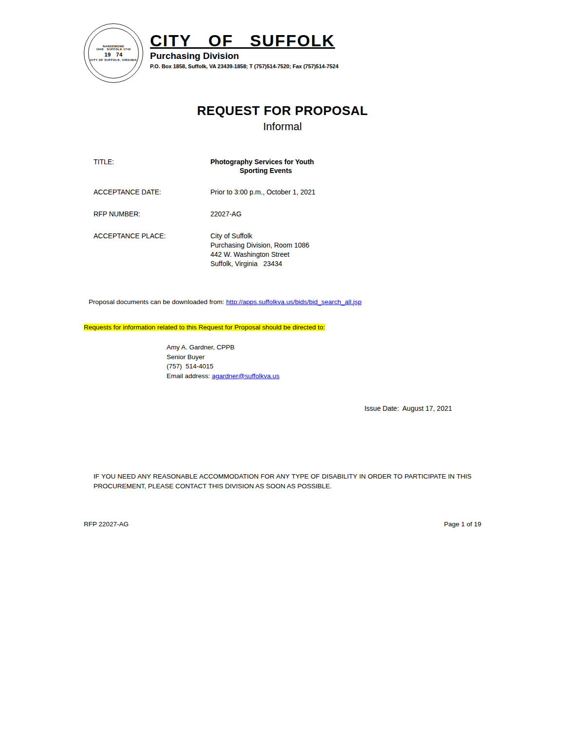NANSEMOND 1646 SUFFOLK 1742
19 74
CITY OF SUFFOLK, VIRGINIA
CITY OF SUFFOLK
Purchasing Division
P.O. Box 1858, Suffolk, VA 23439-1858; T (757)514-7520; Fax (757)514-7524
REQUEST FOR PROPOSAL
Informal
| TITLE: | Photography Services for Youth Sporting Events |
| ACCEPTANCE DATE: | Prior to 3:00 p.m., October 1, 2021 |
| RFP NUMBER: | 22027-AG |
| ACCEPTANCE PLACE: | City of Suffolk Purchasing Division, Room 1086 442 W. Washington Street Suffolk, Virginia 23434 |
Proposal documents can be downloaded from: http://apps.suffolkva.us/bids/bid_search_all.jsp
Requests for information related to this Request for Proposal should be directed to:
Amy A. Gardner, CPPB
Senior Buyer
(757) 514-4015
Email address: agardner@suffolkva.us
Issue Date: August 17, 2021
IF YOU NEED ANY REASONABLE ACCOMMODATION FOR ANY TYPE OF DISABILITY IN ORDER TO PARTICIPATE IN THIS PROCUREMENT, PLEASE CONTACT THIS DIVISION AS SOON AS POSSIBLE.
RFP 22027-AG Page 1 of 19